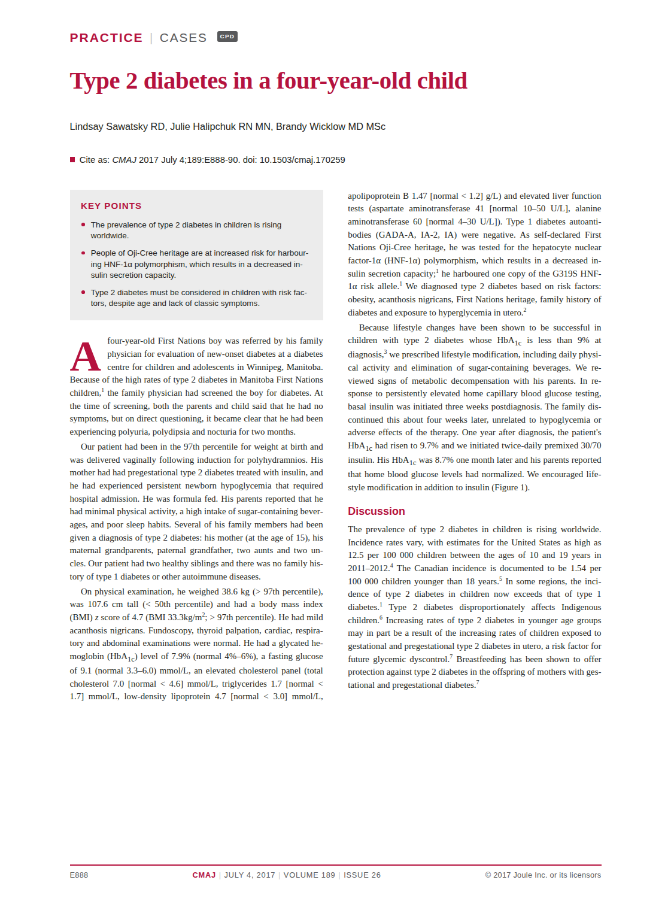PRACTICE | CASES CPD
Type 2 diabetes in a four-year-old child
Lindsay Sawatsky RD, Julie Halipchuk RN MN, Brandy Wicklow MD MSc
Cite as: CMAJ 2017 July 4;189:E888-90. doi: 10.1503/cmaj.170259
Key points
The prevalence of type 2 diabetes in children is rising worldwide.
People of Oji-Cree heritage are at increased risk for harbouring HNF-1α polymorphism, which results in a decreased insulin secretion capacity.
Type 2 diabetes must be considered in children with risk factors, despite age and lack of classic symptoms.
Afour-year-old First Nations boy was referred by his family physician for evaluation of new-onset diabetes at a diabetes centre for children and adolescents in Winnipeg, Manitoba. Because of the high rates of type 2 diabetes in Manitoba First Nations children,1 the family physician had screened the boy for diabetes. At the time of screening, both the parents and child said that he had no symptoms, but on direct questioning, it became clear that he had been experiencing polyuria, polydipsia and nocturia for two months.
Our patient had been in the 97th percentile for weight at birth and was delivered vaginally following induction for polyhydramnios. His mother had had pregestational type 2 diabetes treated with insulin, and he had experienced persistent newborn hypoglycemia that required hospital admission. He was formula fed. His parents reported that he had minimal physical activity, a high intake of sugar-containing beverages, and poor sleep habits. Several of his family members had been given a diagnosis of type 2 diabetes: his mother (at the age of 15), his maternal grandparents, paternal grandfather, two aunts and two uncles. Our patient had two healthy siblings and there was no family history of type 1 diabetes or other autoimmune diseases.
On physical examination, he weighed 38.6 kg (> 97th percentile), was 107.6 cm tall (< 50th percentile) and had a body mass index (BMI) z score of 4.7 (BMI 33.3kg/m2; > 97th percentile). He had mild acanthosis nigricans. Fundoscopy, thyroid palpation, cardiac, respiratory and abdominal examinations were normal. He had a glycated hemoglobin (HbA1c) level of 7.9% (normal 4%–6%), a fasting glucose of 9.1 (normal 3.3–6.0) mmol/L, an elevated cholesterol panel (total cholesterol 7.0 [normal < 4.6] mmol/L, triglycerides 1.7 [normal < 1.7] mmol/L, low-density lipoprotein 4.7 [normal < 3.0] mmol/L, apolipoprotein B 1.47 [normal < 1.2] g/L) and elevated liver function tests (aspartate aminotransferase 41 [normal 10–50 U/L], alanine aminotransferase 60 [normal 4–30 U/L]). Type 1 diabetes autoantibodies (GADA-A, IA-2, IA) were negative. As self-declared First Nations Oji-Cree heritage, he was tested for the hepatocyte nuclear factor-1α (HNF-1α) polymorphism, which results in a decreased insulin secretion capacity;1 he harboured one copy of the G319S HNF-1α risk allele.1 We diagnosed type 2 diabetes based on risk factors: obesity, acanthosis nigricans, First Nations heritage, family history of diabetes and exposure to hyperglycemia in utero.2
Because lifestyle changes have been shown to be successful in children with type 2 diabetes whose HbA1c is less than 9% at diagnosis,3 we prescribed lifestyle modification, including daily physical activity and elimination of sugar-containing beverages. We reviewed signs of metabolic decompensation with his parents. In response to persistently elevated home capillary blood glucose testing, basal insulin was initiated three weeks postdiagnosis. The family discontinued this about four weeks later, unrelated to hypoglycemia or adverse effects of the therapy. One year after diagnosis, the patient's HbA1c had risen to 9.7% and we initiated twice-daily premixed 30/70 insulin. His HbA1c was 8.7% one month later and his parents reported that home blood glucose levels had normalized. We encouraged lifestyle modification in addition to insulin (Figure 1).
Discussion
The prevalence of type 2 diabetes in children is rising worldwide. Incidence rates vary, with estimates for the United States as high as 12.5 per 100 000 children between the ages of 10 and 19 years in 2011–2012.4 The Canadian incidence is documented to be 1.54 per 100 000 children younger than 18 years.5 In some regions, the incidence of type 2 diabetes in children now exceeds that of type 1 diabetes.1 Type 2 diabetes disproportionately affects Indigenous children.6 Increasing rates of type 2 diabetes in younger age groups may in part be a result of the increasing rates of children exposed to gestational and pregestational type 2 diabetes in utero, a risk factor for future glycemic dyscontrol.7 Breastfeeding has been shown to offer protection against type 2 diabetes in the offspring of mothers with gestational and pregestational diabetes.7
E888 CMAJ|JULY 4, 2017|VOLUME 189|ISSUE 26 © 2017 Joule Inc. or its licensors